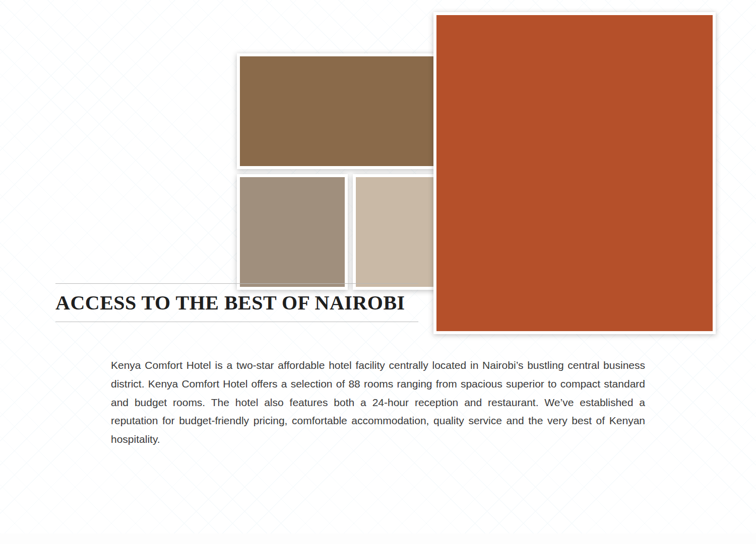ACCESS TO THE BEST OF NAIROBI
Kenya Comfort Hotel is a two-star affordable hotel facility centrally located in Nairobi’s bustling central business district. Kenya Comfort Hotel offers a selection of 88 rooms ranging from spacious superior to compact standard and budget rooms. The hotel also features both a 24-hour reception and restaurant. We’ve established a reputation for budget-friendly pricing, comfortable accommodation, quality service and the very best of Kenyan hospitality.